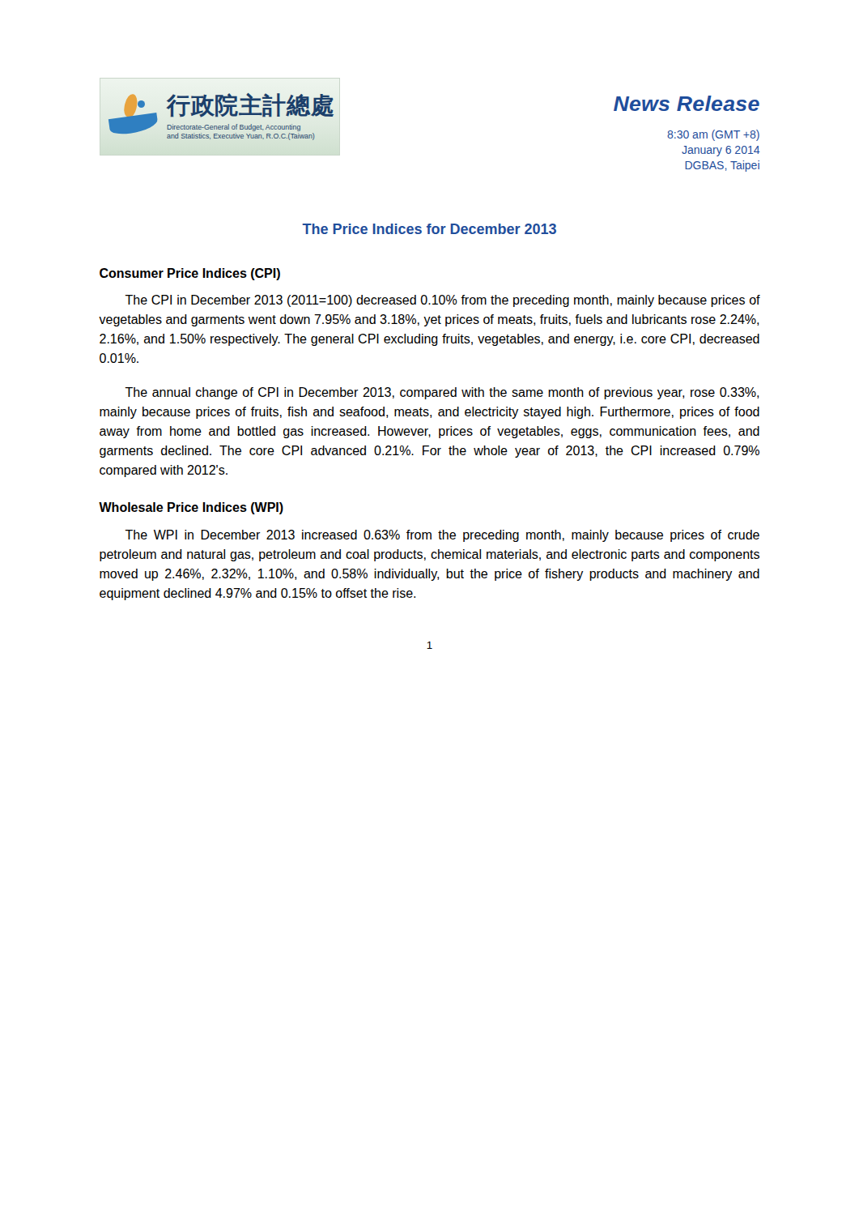行政院主計總處
Directorate-General of Budget, Accounting
and Statistics, Executive Yuan, R.O.C.(Taiwan)
News Release
8:30 am (GMT +8)
January 6 2014
DGBAS, Taipei
The Price Indices for December 2013
Consumer Price Indices (CPI)
The CPI in December 2013 (2011=100) decreased 0.10% from the preceding month, mainly because prices of vegetables and garments went down 7.95% and 3.18%, yet prices of meats, fruits, fuels and lubricants rose 2.24%, 2.16%, and 1.50% respectively. The general CPI excluding fruits, vegetables, and energy, i.e. core CPI, decreased 0.01%.
The annual change of CPI in December 2013, compared with the same month of previous year, rose 0.33%, mainly because prices of fruits, fish and seafood, meats, and electricity stayed high. Furthermore, prices of food away from home and bottled gas increased. However, prices of vegetables, eggs, communication fees, and garments declined. The core CPI advanced 0.21%. For the whole year of 2013, the CPI increased 0.79% compared with 2012's.
Wholesale Price Indices (WPI)
The WPI in December 2013 increased 0.63% from the preceding month, mainly because prices of crude petroleum and natural gas, petroleum and coal products, chemical materials, and electronic parts and components moved up 2.46%, 2.32%, 1.10%, and 0.58% individually, but the price of fishery products and machinery and equipment declined 4.97% and 0.15% to offset the rise.
1